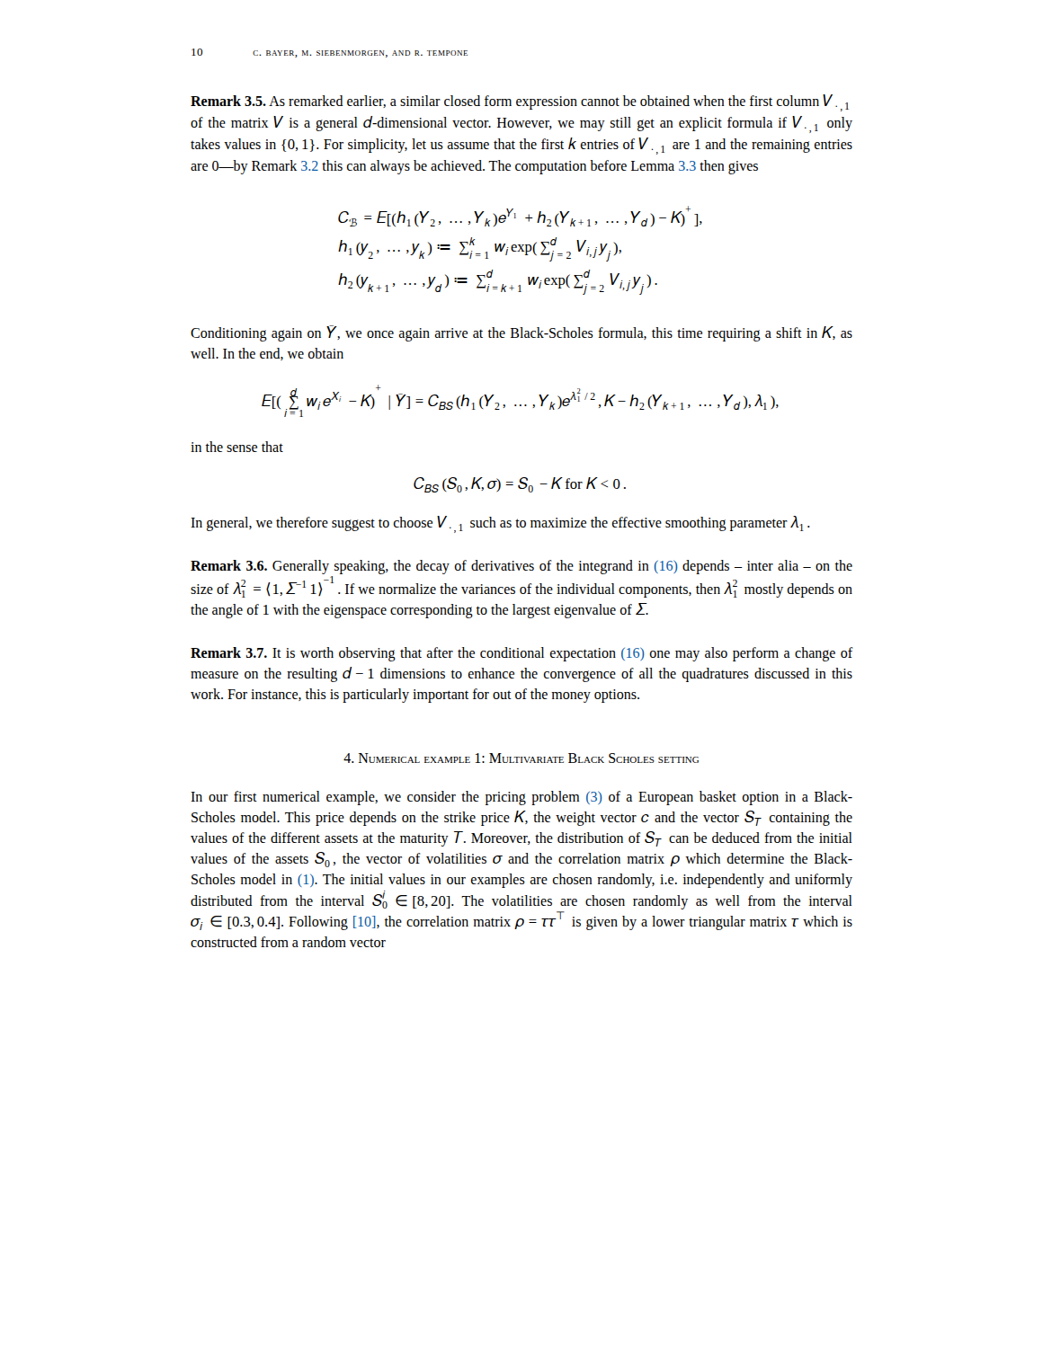10 C. BAYER, M. SIEBENMORGEN, AND R. TEMPONE
Remark 3.5. As remarked earlier, a similar closed form expression cannot be obtained when the first column V·,1 of the matrix V is a general d-dimensional vector. However, we may still get an explicit formula if V·,1 only takes values in {0,1}. For simplicity, let us assume that the first k entries of V·,1 are 1 and the remaining entries are 0—by Remark 3.2 this can always be achieved. The computation before Lemma 3.3 then gives
Cℬ = E [ ( h1 (Y2,…,Yk) eY1 + h2 (Yk+1,…,Yd) −K ) + ] ,
h1 (y2,…,yk) ≔ ∑ i=1 k wi exp ( ∑ j=2 d Vi,j yj ) ,
h2 (yk+1,…,yd) ≔ ∑ i=k+1 d wi exp ( ∑ j=2 d Vi,j yj ) .
Conditioning again on Y‾, we once again arrive at the Black-Scholes formula, this time requiring a shift in K, as well. In the end, we obtain
E [ ( ∑ i=1 d wi eXi −K ) + | Y‾ ] = CBS ( h1 (Y2,…,Yk) eλ12/2 , K− h2 (Yk+1,…,Yd) , λ1 ) ,
in the sense that
CBS (S0,K,σ) = S0 −K for K<0 .
In general, we therefore suggest to choose V·,1 such as to maximize the effective smoothing parameter λ1.
Remark 3.6. Generally speaking, the decay of derivatives of the integrand in (16) depends – inter alia – on the size of λ12=⟨1,Σ−11⟩−1. If we normalize the variances of the individual components, then λ12 mostly depends on the angle of 1 with the eigenspace corresponding to the largest eigenvalue of Σ.
Remark 3.7. It is worth observing that after the conditional expectation (16) one may also perform a change of measure on the resulting d−1 dimensions to enhance the convergence of all the quadratures discussed in this work. For instance, this is particularly important for out of the money options.
4. Numerical example 1: Multivariate Black Scholes setting
In our first numerical example, we consider the pricing problem (3) of a European basket option in a Black-Scholes model. This price depends on the strike price K, the weight vector c and the vector ST containing the values of the different assets at the maturity T. Moreover, the distribution of ST can be deduced from the initial values of the assets S0, the vector of volatilities σ and the correlation matrix ρ which determine the Black-Scholes model in (1). The initial values in our examples are chosen randomly, i.e. independently and uniformly distributed from the interval S0i∈[8,20]. The volatilities are chosen randomly as well from the interval σi∈[0.3,0.4]. Following [10], the correlation matrix ρ=ττ⊤ is given by a lower triangular matrix τ which is constructed from a random vector